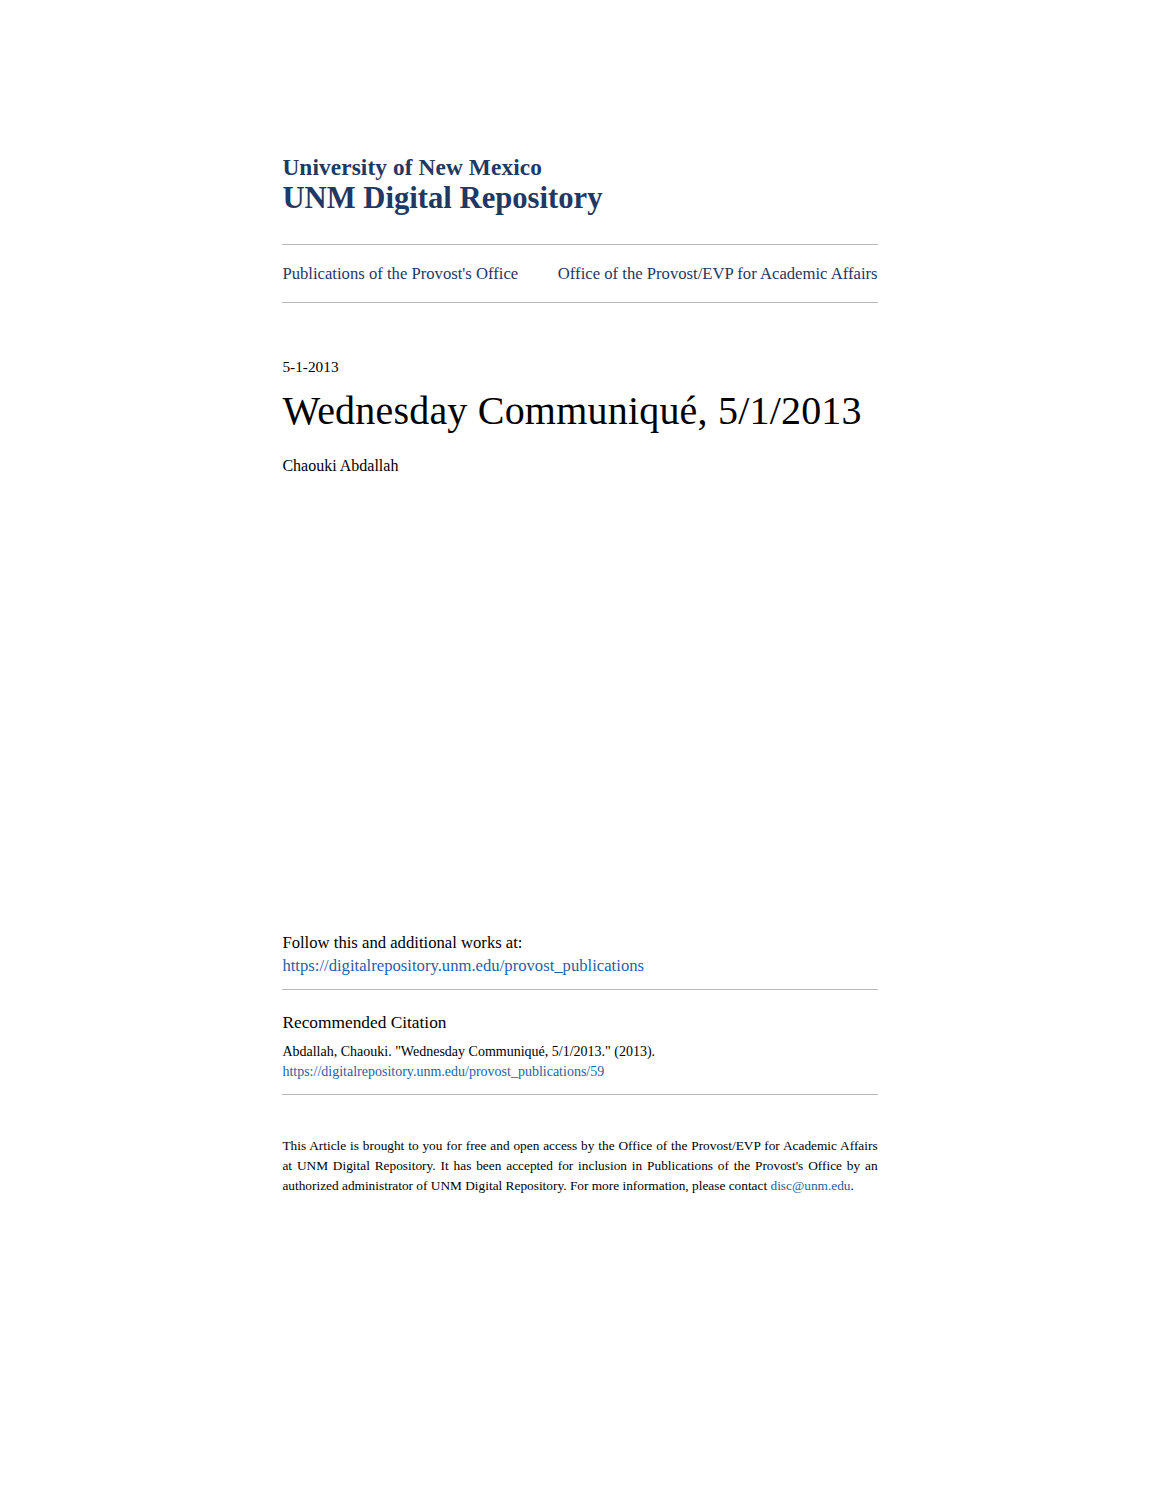University of New Mexico
UNM Digital Repository
Publications of the Provost's Office
Office of the Provost/EVP for Academic Affairs
5-1-2013
Wednesday Communiqué, 5/1/2013
Chaouki Abdallah
Follow this and additional works at: https://digitalrepository.unm.edu/provost_publications
Recommended Citation
Abdallah, Chaouki. "Wednesday Communiqué, 5/1/2013." (2013). https://digitalrepository.unm.edu/provost_publications/59
This Article is brought to you for free and open access by the Office of the Provost/EVP for Academic Affairs at UNM Digital Repository. It has been accepted for inclusion in Publications of the Provost's Office by an authorized administrator of UNM Digital Repository. For more information, please contact disc@unm.edu.